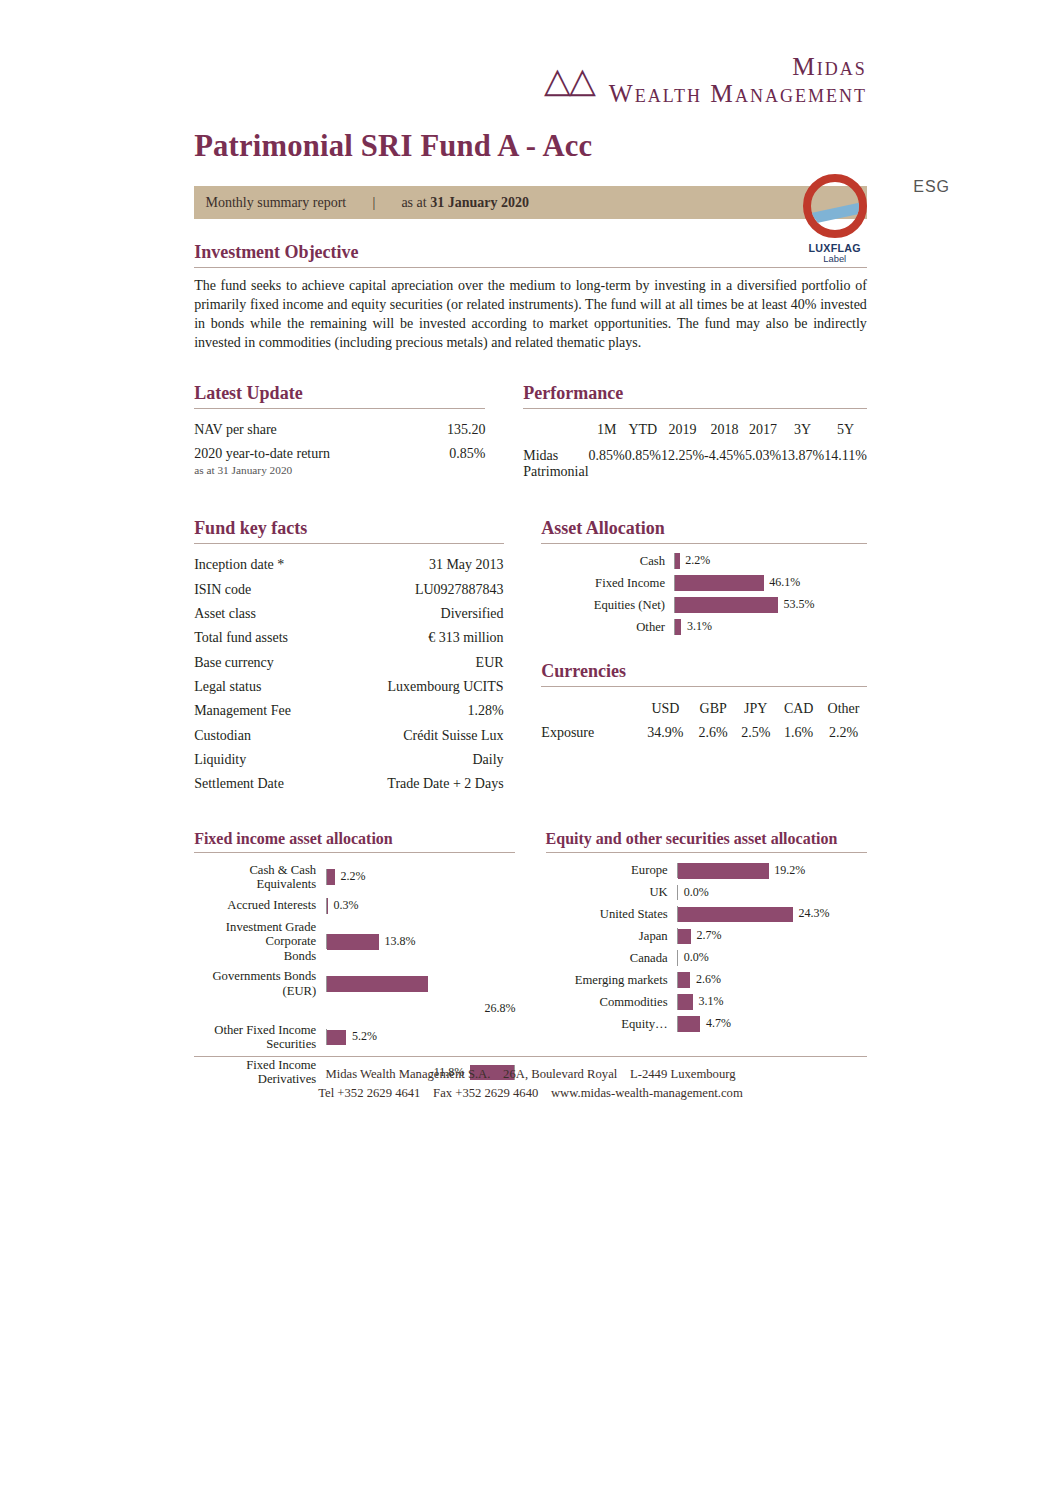△△
MidasWealth Management
Patrimonial SRI Fund A - Acc
Monthly summary report | as at 31 January 2020
ESG
LUXFLAG
Label
Investment Objective
The fund seeks to achieve capital apreciation over the medium to long-term by investing in a diversified portfolio of primarily fixed income and equity securities (or related instruments). The fund will at all times be at least 40% invested in bonds while the remaining will be invested according to market opportunities. The fund may also be indirectly invested in commodities (including precious metals) and related thematic plays.
Latest Update
| NAV per share | 135.20 |
| 2020 year-to-date return as at 31 January 2020 | 0.85% |
Performance
| | 1M | YTD | 2019 | 2018 | 2017 | 3Y | 5Y |
| --- | --- | --- | --- | --- | --- | --- | --- |
| Midas Patrimonial | 0.85% | 0.85% | 12.25% | -4.45% | 5.03% | 13.87% | 14.11% |
Fund key facts
| Inception date * | 31 May 2013 |
| ISIN code | LU0927887843 |
| Asset class | Diversified |
| Total fund assets | € 313 million |
| Base currency | EUR |
| Legal status | Luxembourg UCITS |
| Management Fee | 1.28% |
| Custodian | Crédit Suisse Lux |
| Liquidity | Daily |
| Settlement Date | Trade Date + 2 Days |
Asset Allocation
Cash
2.2%
Fixed Income
46.1%
Equities (Net)
53.5%
Other
3.1%
Currencies
| | USD | GBP | JPY | CAD | Other |
| --- | --- | --- | --- | --- | --- |
| Exposure | 34.9% | 2.6% | 2.5% | 1.6% | 2.2% |
Fixed income asset allocation
Cash & Cash Equivalents
2.2%
Accrued Interests
0.3%
Investment Grade Corporate
Bonds
13.8%
Governments Bonds (EUR)
26.8%
Other Fixed Income Securities
5.2%
Fixed Income Derivatives
-11.8%
Equity and other securities asset allocation
Europe
19.2%
UK
0.0%
United States
24.3%
Japan
2.7%
Canada
0.0%
Emerging markets
2.6%
Commodities
3.1%
Equity…
4.7%
Midas Wealth Management S.A. 26A, Boulevard Royal L-2449 Luxembourg
Tel +352 2629 4641 Fax +352 2629 4640 www.midas-wealth-management.com